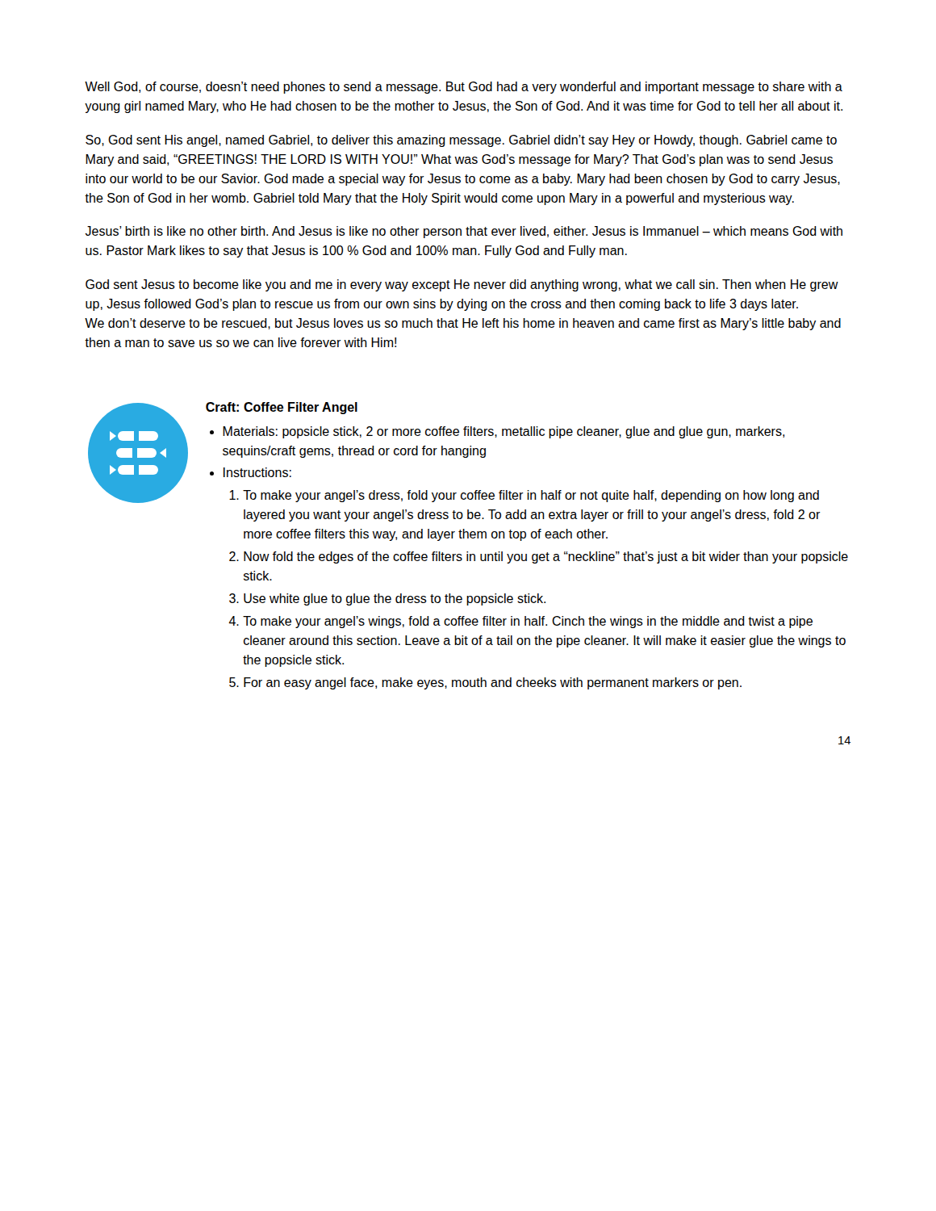Well God, of course, doesn’t need phones to send a message. But God had a very wonderful and important message to share with a young girl named Mary, who He had chosen to be the mother to Jesus, the Son of God. And it was time for God to tell her all about it.
So, God sent His angel, named Gabriel, to deliver this amazing message. Gabriel didn’t say Hey or Howdy, though. Gabriel came to Mary and said, “GREETINGS! THE LORD IS WITH YOU!” What was God’s message for Mary? That God’s plan was to send Jesus into our world to be our Savior. God made a special way for Jesus to come as a baby. Mary had been chosen by God to carry Jesus, the Son of God in her womb. Gabriel told Mary that the Holy Spirit would come upon Mary in a powerful and mysterious way.
Jesus’ birth is like no other birth. And Jesus is like no other person that ever lived, either. Jesus is Immanuel – which means God with us. Pastor Mark likes to say that Jesus is 100 % God and 100% man. Fully God and Fully man.
God sent Jesus to become like you and me in every way except He never did anything wrong, what we call sin. Then when He grew up, Jesus followed God’s plan to rescue us from our own sins by dying on the cross and then coming back to life 3 days later.
We don’t deserve to be rescued, but Jesus loves us so much that He left his home in heaven and came first as Mary’s little baby and then a man to save us so we can live forever with Him!
Craft: Coffee Filter Angel
Materials: popsicle stick, 2 or more coffee filters, metallic pipe cleaner, glue and glue gun, markers, sequins/craft gems, thread or cord for hanging
Instructions:
To make your angel’s dress, fold your coffee filter in half or not quite half, depending on how long and layered you want your angel’s dress to be. To add an extra layer or frill to your angel’s dress, fold 2 or more coffee filters this way, and layer them on top of each other.
Now fold the edges of the coffee filters in until you get a “neckline” that’s just a bit wider than your popsicle stick.
Use white glue to glue the dress to the popsicle stick.
To make your angel’s wings, fold a coffee filter in half. Cinch the wings in the middle and twist a pipe cleaner around this section. Leave a bit of a tail on the pipe cleaner. It will make it easier glue the wings to the popsicle stick.
For an easy angel face, make eyes, mouth and cheeks with permanent markers or pen.
14